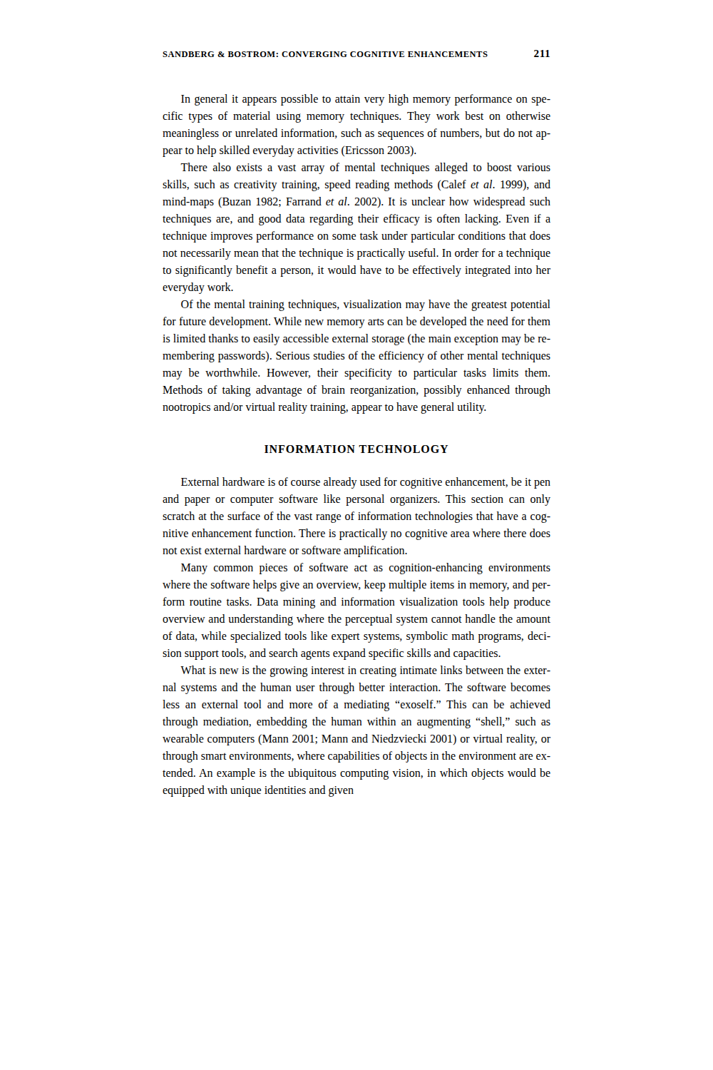Sandberg & Bostrom: Converging Cognitive Enhancements 211
In general it appears possible to attain very high memory performance on specific types of material using memory techniques. They work best on otherwise meaningless or unrelated information, such as sequences of numbers, but do not appear to help skilled everyday activities (Ericsson 2003).
There also exists a vast array of mental techniques alleged to boost various skills, such as creativity training, speed reading methods (Calef et al. 1999), and mind-maps (Buzan 1982; Farrand et al. 2002). It is unclear how widespread such techniques are, and good data regarding their efficacy is often lacking. Even if a technique improves performance on some task under particular conditions that does not necessarily mean that the technique is practically useful. In order for a technique to significantly benefit a person, it would have to be effectively integrated into her everyday work.
Of the mental training techniques, visualization may have the greatest potential for future development. While new memory arts can be developed the need for them is limited thanks to easily accessible external storage (the main exception may be remembering passwords). Serious studies of the efficiency of other mental techniques may be worthwhile. However, their specificity to particular tasks limits them. Methods of taking advantage of brain reorganization, possibly enhanced through nootropics and/or virtual reality training, appear to have general utility.
Information Technology
External hardware is of course already used for cognitive enhancement, be it pen and paper or computer software like personal organizers. This section can only scratch at the surface of the vast range of information technologies that have a cognitive enhancement function. There is practically no cognitive area where there does not exist external hardware or software amplification.
Many common pieces of software act as cognition-enhancing environments where the software helps give an overview, keep multiple items in memory, and perform routine tasks. Data mining and information visualization tools help produce overview and understanding where the perceptual system cannot handle the amount of data, while specialized tools like expert systems, symbolic math programs, decision support tools, and search agents expand specific skills and capacities.
What is new is the growing interest in creating intimate links between the external systems and the human user through better interaction. The software becomes less an external tool and more of a mediating “exoself.” This can be achieved through mediation, embedding the human within an augmenting “shell,” such as wearable computers (Mann 2001; Mann and Niedzviecki 2001) or virtual reality, or through smart environments, where capabilities of objects in the environment are extended. An example is the ubiquitous computing vision, in which objects would be equipped with unique identities and given